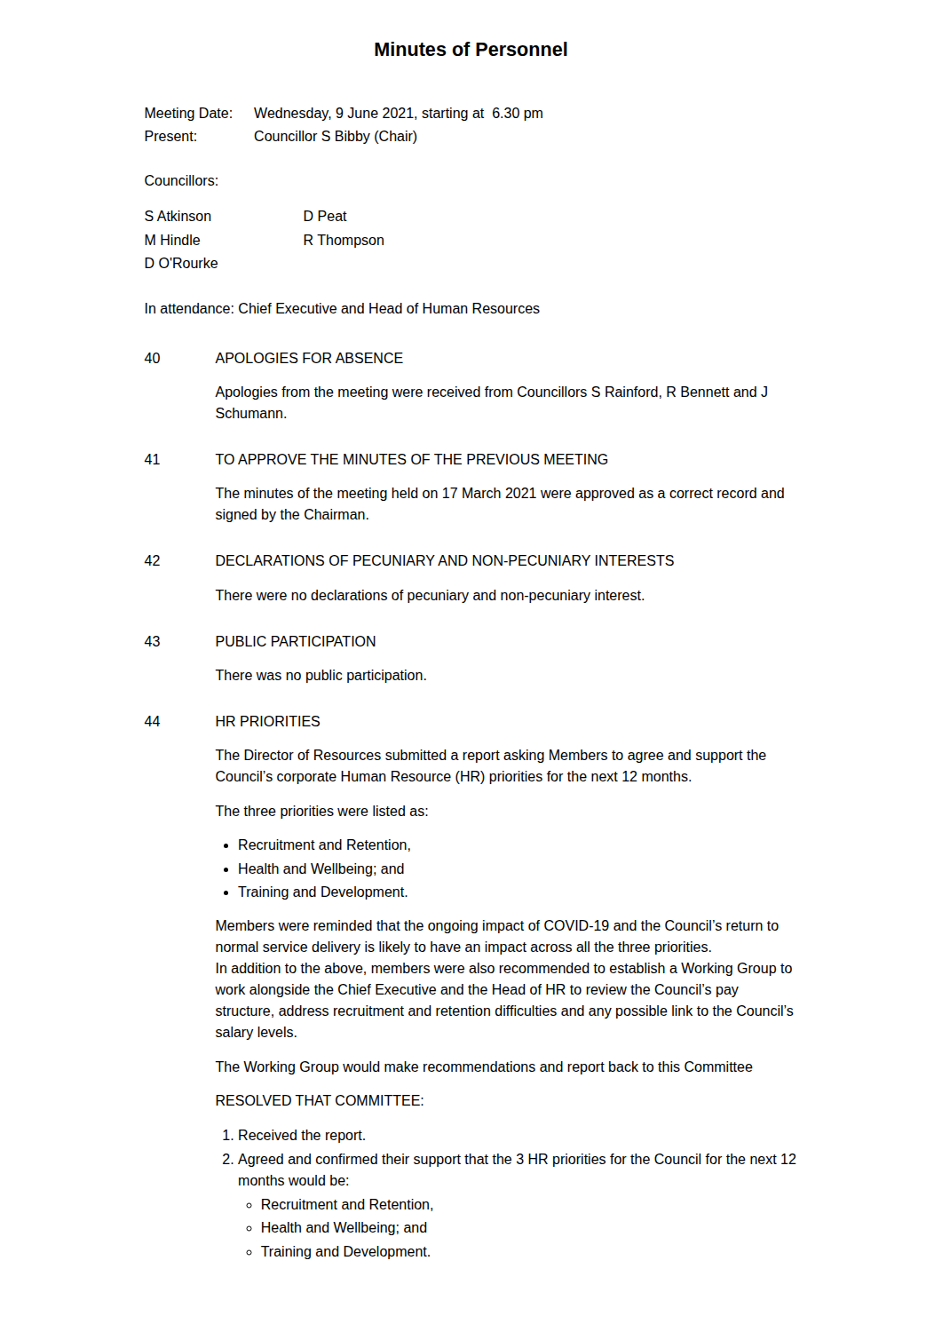Minutes of Personnel
| Meeting Date: | Wednesday, 9 June 2021, starting at 6.30 pm |
| Present: | Councillor S Bibby (Chair) |
Councillors:
| S Atkinson | D Peat |
| M Hindle | R Thompson |
| D O'Rourke | |
In attendance: Chief Executive and Head of Human Resources
40
Apologies for Absence
Apologies from the meeting were received from Councillors S Rainford, R Bennett and J Schumann.
41
To approve the minutes of the previous meeting
The minutes of the meeting held on 17 March 2021 were approved as a correct record and signed by the Chairman.
42
Declarations of Pecuniary and Non-Pecuniary Interests
There were no declarations of pecuniary and non-pecuniary interest.
43
Public Participation
There was no public participation.
44
HR Priorities
The Director of Resources submitted a report asking Members to agree and support the Council’s corporate Human Resource (HR) priorities for the next 12 months.
The three priorities were listed as:
Recruitment and Retention,
Health and Wellbeing; and
Training and Development.
Members were reminded that the ongoing impact of COVID-19 and the Council’s return to normal service delivery is likely to have an impact across all the three priorities.
In addition to the above, members were also recommended to establish a Working Group to work alongside the Chief Executive and the Head of HR to review the Council’s pay structure, address recruitment and retention difficulties and any possible link to the Council’s salary levels.
The Working Group would make recommendations and report back to this Committee
RESOLVED THAT COMMITTEE:
Received the report.
Agreed and confirmed their support that the 3 HR priorities for the Council for the next 12 months would be:
Recruitment and Retention,
Health and Wellbeing; and
Training and Development.